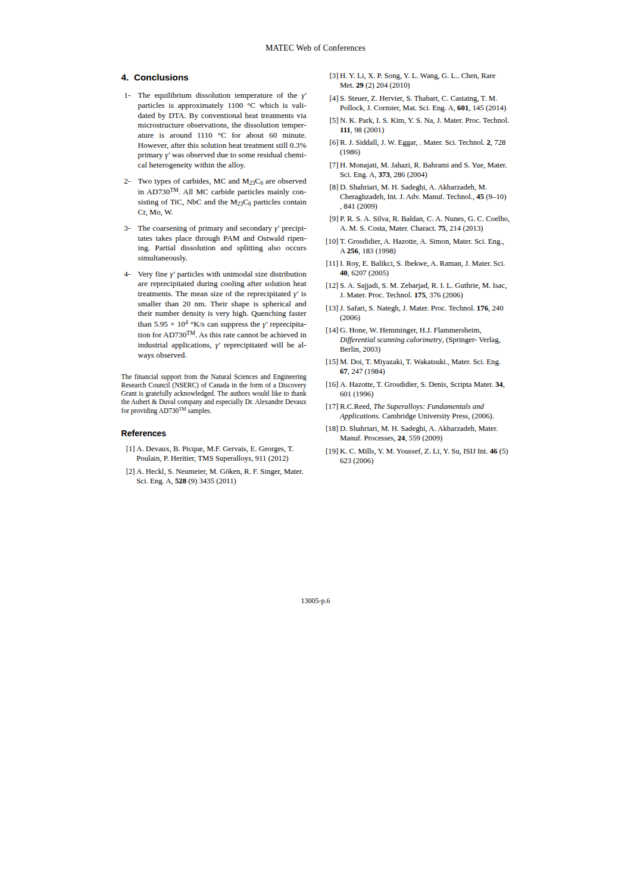MATEC Web of Conferences
4. Conclusions
1- The equilibrium dissolution temperature of the γ′ particles is approximately 1100 °C which is validated by DTA. By conventional heat treatments via microstructure observations, the dissolution temperature is around 1110 °C for about 60 minute. However, after this solution heat treatment still 0.3% primary γ′ was observed due to some residual chemical heterogeneity within the alloy.
2- Two types of carbides, MC and M23C6 are observed in AD730TM. All MC carbide particles mainly consisting of TiC, NbC and the M23C6 particles contain Cr, Mo, W.
3- The coarsening of primary and secondary γ′ precipitates takes place through PAM and Ostwald ripening. Partial dissolution and splitting also occurs simultaneously.
4- Very fine γ′ particles with unimodal size distribution are reprecipitated during cooling after solution heat treatments. The mean size of the reprecipitated γ′ is smaller than 20 nm. Their shape is spherical and their number density is very high. Quenching faster than 5.95 × 104 °K/s can suppress the γ′ reprecipitation for AD730TM. As this rate cannot be achieved in industrial applications, γ′ reprecipitated will be always observed.
The financial support from the Natural Sciences and Engineering Research Council (NSERC) of Canada in the form of a Discovery Grant is gratefully acknowledged. The authors would like to thank the Aubert & Duval company and especially Dr. Alexandre Devaux for providing AD730TM samples.
References
[1] A. Devaux, B. Picque, M.F. Gervais, E. Georges, T. Poulain, P. Heritier, TMS Superalloys, 911 (2012)
[2] A. Heckl, S. Neumeier, M. Göken, R. F. Singer, Mater. Sci. Eng. A, 528 (9) 3435 (2011)
[3] H. Y. Li, X. P. Song, Y. L. Wang, G. L.. Chen, Rare Met. 29 (2) 204 (2010)
[4] S. Steuer, Z. Hervier, S. Thabart, C. Castaing, T. M. Pollock, J. Cormier, Mat. Sci. Eng. A, 601, 145 (2014)
[5] N. K. Park, I. S. Kim, Y. S. Na, J. Mater. Proc. Technol. 111, 98 (2001)
[6] R. J. Siddall, J. W. Eggar, . Mater. Sci. Technol. 2, 728 (1986)
[7] H. Monajati, M. Jahazi, R. Bahrami and S. Yue, Mater. Sci. Eng. A, 373, 286 (2004)
[8] D. Shahriari, M. H. Sadeghi, A. Akbarzadeh, M. Cheraghzadeh, Int. J. Adv. Manuf. Technol., 45 (9–10) , 841 (2009)
[9] P. R. S. A. Silva, R. Baldan, C. A. Nunes, G. C. Coelho, A. M. S. Costa, Mater. Charact. 75, 214 (2013)
[10] T. Grosdidier, A. Hazotte, A. Simon, Mater. Sci. Eng., A 256, 183 (1998)
[11] I. Roy, E. Balikci, S. Ibekwe, A. Raman, J. Mater. Sci. 40, 6207 (2005)
[12] S. A. Sajjadi, S. M. Zebarjad, R. I. L. Guthrie, M. Isac, J. Mater. Proc. Technol. 175, 376 (2006)
[13] J. Safari, S. Nategh, J. Mater. Proc. Technol. 176, 240 (2006)
[14] G. Hone, W. Hemminger, H.J. Flammersheim, Differential scanning calorimetry, (Springer- Verlag, Berlin, 2003)
[15] M. Doi, T. Miyazaki, T. Wakatsuki., Mater. Sci. Eng. 67, 247 (1984)
[16] A. Hazotte, T. Grosdidier, S. Denis, Scripta Mater. 34, 601 (1996)
[17] R.C.Reed, The Superalloys: Fundamentals and Applications. Cambridge University Press, (2006).
[18] D. Shahriari, M. H. Sadeghi, A. Akbarzadeh, Mater. Manuf. Processes, 24, 559 (2009)
[19] K. C. Mills, Y. M. Youssef, Z. Li, Y. Su, ISIJ Int. 46 (5) 623 (2006)
13005-p.6